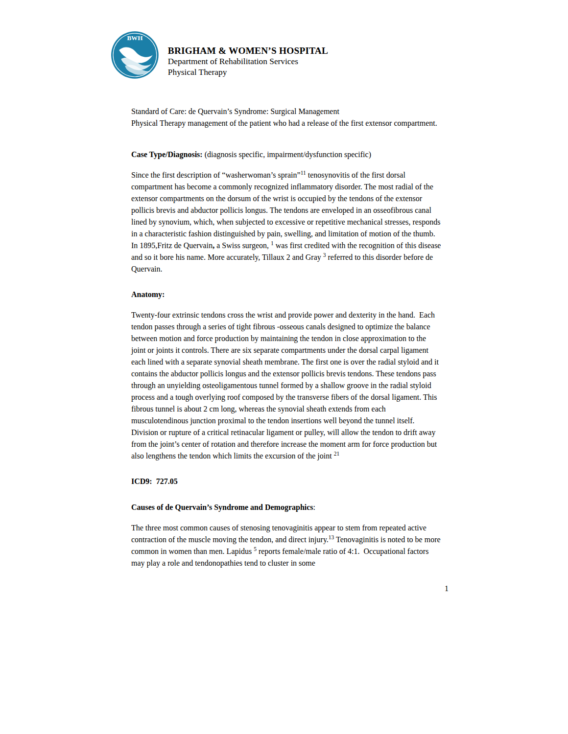BWH
BRIGHAM & WOMEN’S HOSPITAL
Department of Rehabilitation Services
Physical Therapy
Standard of Care: de Quervain’s Syndrome: Surgical Management
Physical Therapy management of the patient who had a release of the first extensor compartment.
Case Type/Diagnosis: (diagnosis specific, impairment/dysfunction specific)
Since the first description of “washerwoman’s sprain”11 tenosynovitis of the first dorsal compartment has become a commonly recognized inflammatory disorder. The most radial of the extensor compartments on the dorsum of the wrist is occupied by the tendons of the extensor pollicis brevis and abductor pollicis longus. The tendons are enveloped in an osseofibrous canal lined by synovium, which, when subjected to excessive or repetitive mechanical stresses, responds in a characteristic fashion distinguished by pain, swelling, and limitation of motion of the thumb. In 1895,Fritz de Quervain, a Swiss surgeon, 1 was first credited with the recognition of this disease and so it bore his name. More accurately, Tillaux 2 and Gray 3 referred to this disorder before de Quervain.
Anatomy:
Twenty-four extrinsic tendons cross the wrist and provide power and dexterity in the hand. Each tendon passes through a series of tight fibrous -osseous canals designed to optimize the balance between motion and force production by maintaining the tendon in close approximation to the joint or joints it controls. There are six separate compartments under the dorsal carpal ligament each lined with a separate synovial sheath membrane. The first one is over the radial styloid and it contains the abductor pollicis longus and the extensor pollicis brevis tendons. These tendons pass through an unyielding osteoligamentous tunnel formed by a shallow groove in the radial styloid process and a tough overlying roof composed by the transverse fibers of the dorsal ligament. This fibrous tunnel is about 2 cm long, whereas the synovial sheath extends from each musculotendinous junction proximal to the tendon insertions well beyond the tunnel itself. Division or rupture of a critical retinacular ligament or pulley, will allow the tendon to drift away from the joint’s center of rotation and therefore increase the moment arm for force production but also lengthens the tendon which limits the excursion of the joint 21
ICD9: 727.05
Causes of de Quervain’s Syndrome and Demographics:
The three most common causes of stenosing tenovaginitis appear to stem from repeated active contraction of the muscle moving the tendon, and direct injury.13 Tenovaginitis is noted to be more common in women than men. Lapidus 5 reports female/male ratio of 4:1. Occupational factors may play a role and tendonopathies tend to cluster in some
1